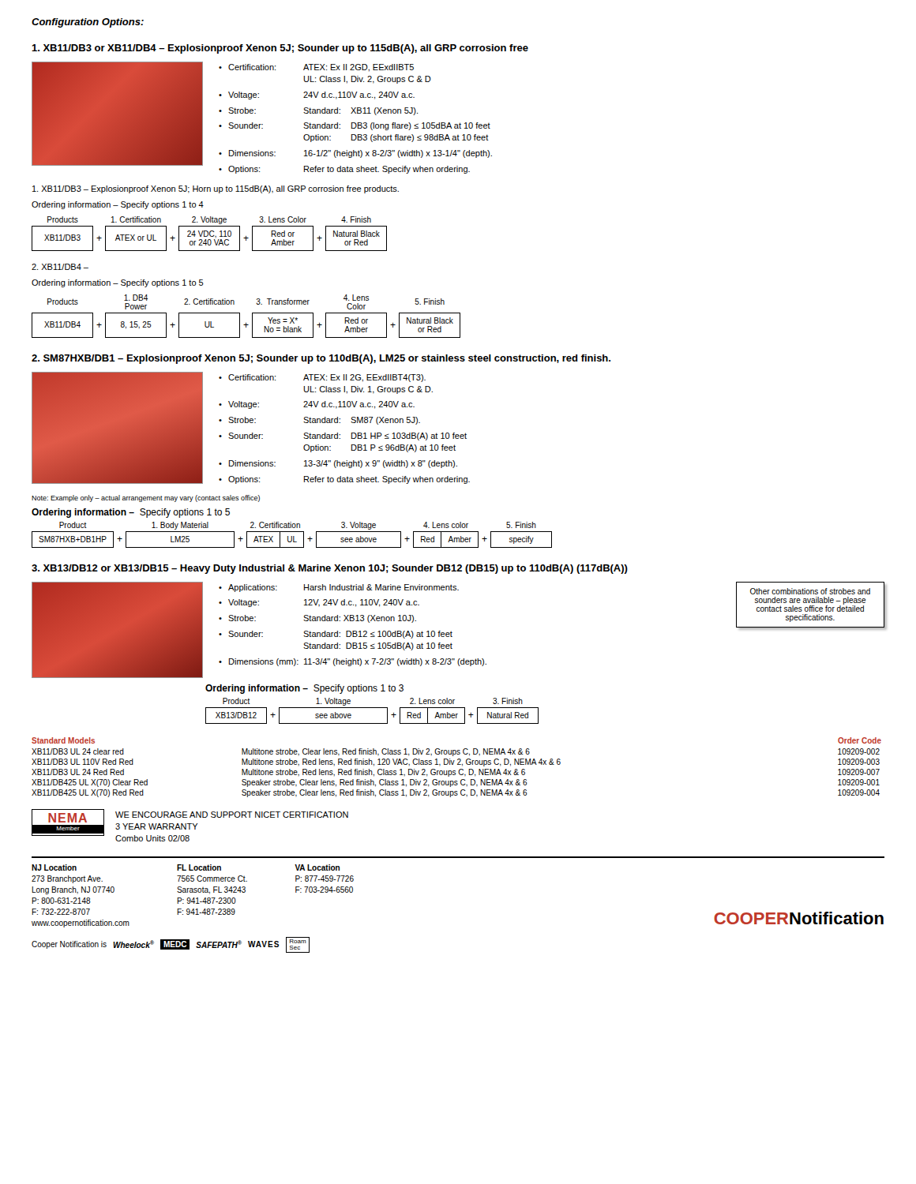Configuration Options:
1. XB11/DB3 or XB11/DB4 – Explosionproof Xenon 5J; Sounder up to 115dB(A), all GRP corrosion free
•Certification: ATEX: Ex II 2GD, EExdIIBT5UL: Class I, Div. 2, Groups C & D
•Voltage: 24V d.c.,110V a.c., 240V a.c.
•Strobe: Standard: XB11 (Xenon 5J).
•Sounder: Standard: DB3 (long flare) ≤ 105dBA at 10 feetOption: DB3 (short flare) ≤ 98dBA at 10 feet
•Dimensions: 16-1/2" (height) x 8-2/3" (width) x 13-1/4" (depth).
•Options: Refer to data sheet. Specify when ordering.
1. XB11/DB3 – Explosionproof Xenon 5J; Horn up to 115dB(A), all GRP corrosion free products.
Ordering information – Specify options 1 to 4
| Products | | 1. Certification | | 2. Voltage | | 3. Lens Color | | 4. Finish |
| XB11/DB3 | + | ATEX or UL | + | 24 VDC, 110 or 240 VAC | + | Red or Amber | + | Natural Black or Red |
2. XB11/DB4 –
Ordering information – Specify options 1 to 5
| Products | | 1. DB4 Power | | 2. Certification | | 3. Transformer | | 4. Lens Color | | 5. Finish |
| XB11/DB4 | + | 8, 15, 25 | + | UL | + | Yes = X* No = blank | + | Red or Amber | + | Natural Black or Red |
2. SM87HXB/DB1 – Explosionproof Xenon 5J; Sounder up to 110dB(A), LM25 or stainless steel construction, red finish.
•Certification: ATEX: Ex II 2G, EExdIIBT4(T3).UL: Class I, Div. 1, Groups C & D.
•Voltage: 24V d.c.,110V a.c., 240V a.c.
•Strobe: Standard: SM87 (Xenon 5J).
•Sounder: Standard: DB1 HP ≤ 103dB(A) at 10 feetOption: DB1 P ≤ 96dB(A) at 10 feet
•Dimensions: 13-3/4" (height) x 9" (width) x 8" (depth).
•Options: Refer to data sheet. Specify when ordering.
Note: Example only – actual arrangement may vary (contact sales office)
Ordering information – Specify options 1 to 5
| Product | | 1. Body Material | | 2. Certification | | 3. Voltage | | 4. Lens color | | 5. Finish |
| SM87HXB+DB1HP | + | LM25 | + | / ATEX / UL / | + | see above | + | / Red / Amber / | + | specify |
3. XB13/DB12 or XB13/DB15 – Heavy Duty Industrial & Marine Xenon 10J; Sounder DB12 (DB15) up to 110dB(A) (117dB(A))
•Applications: Harsh Industrial & Marine Environments.
•Voltage: 12V, 24V d.c., 110V, 240V a.c.
•Strobe: Standard: XB13 (Xenon 10J).
•Sounder: Standard: DB12 ≤ 100dB(A) at 10 feetStandard: DB15 ≤ 105dB(A) at 10 feet
•Dimensions (mm): 11-3/4" (height) x 7-2/3" (width) x 8-2/3" (depth).
Other combinations of strobes and sounders are available – please contact sales office for detailed specifications.
Ordering information – Specify options 1 to 3
| Product | | 1. Voltage | | 2. Lens color | | 3. Finish |
| XB13/DB12 | + | see above | + | / Red / Amber / | + | Natural Red |
| Standard Models | | Order Code |
| --- | --- | --- |
| XB11/DB3 UL 24 clear red | Multitone strobe, Clear lens, Red finish, Class 1, Div 2, Groups C, D, NEMA 4x & 6 | 109209-002 |
| XB11/DB3 UL 110V Red Red | Multitone strobe, Red lens, Red finish, 120 VAC, Class 1, Div 2, Groups C, D, NEMA 4x & 6 | 109209-003 |
| XB11/DB3 UL 24 Red Red | Multitone strobe, Red lens, Red finish, Class 1, Div 2, Groups C, D, NEMA 4x & 6 | 109209-007 |
| XB11/DB425 UL X(70) Clear Red | Speaker strobe, Clear lens, Red finish, Class 1, Div 2, Groups C, D, NEMA 4x & 6 | 109209-001 |
| XB11/DB425 UL X(70) Red Red | Speaker strobe, Clear lens, Red finish, Class 1, Div 2, Groups C, D, NEMA 4x & 6 | 109209-004 |
NEMA
Member
WE ENCOURAGE AND SUPPORT NICET CERTIFICATION
3 YEAR WARRANTY
Combo Units 02/08
NJ Location 273 Branchport Ave.
Long Branch, NJ 07740
P: 800-631-2148
F: 732-222-8707
www.coopernotification.com
FL Location 7565 Commerce Ct.
Sarasota, FL 34243
P: 941-487-2300
F: 941-487-2389
VA Location P: 877-459-7726
F: 703-294-6560
COOPERNotification
Cooper Notification is Wheelock® MEDC SAFEPATH® WAVES Roam
Sec